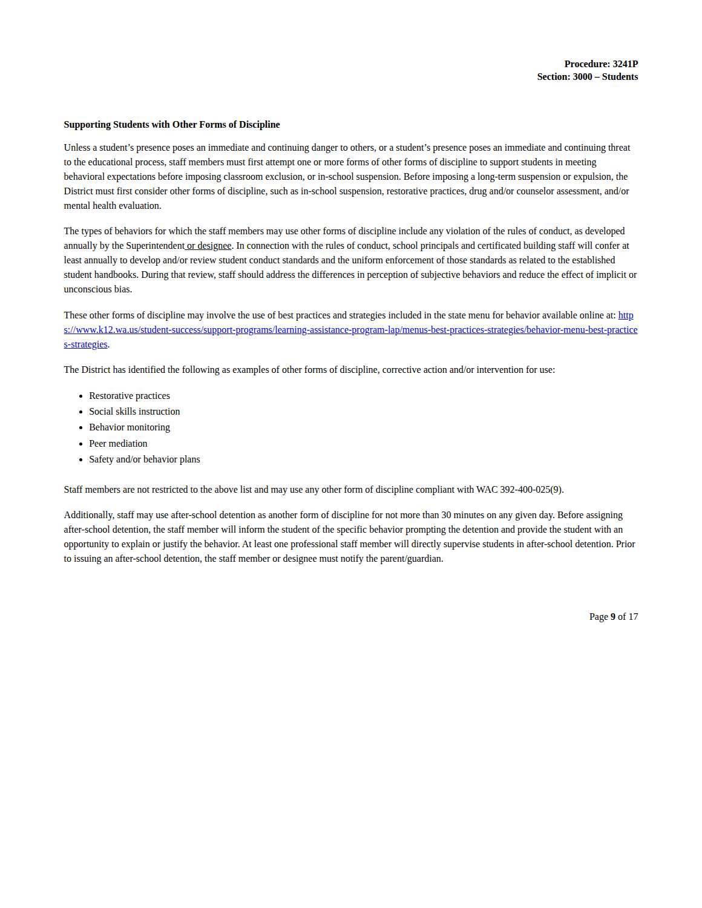Procedure: 3241P
Section: 3000 – Students
Supporting Students with Other Forms of Discipline
Unless a student’s presence poses an immediate and continuing danger to others, or a student’s presence poses an immediate and continuing threat to the educational process, staff members must first attempt one or more forms of other forms of discipline to support students in meeting behavioral expectations before imposing classroom exclusion, or in-school suspension. Before imposing a long-term suspension or expulsion, the District must first consider other forms of discipline, such as in-school suspension, restorative practices, drug and/or counselor assessment, and/or mental health evaluation.
The types of behaviors for which the staff members may use other forms of discipline include any violation of the rules of conduct, as developed annually by the Superintendent or designee. In connection with the rules of conduct, school principals and certificated building staff will confer at least annually to develop and/or review student conduct standards and the uniform enforcement of those standards as related to the established student handbooks. During that review, staff should address the differences in perception of subjective behaviors and reduce the effect of implicit or unconscious bias.
These other forms of discipline may involve the use of best practices and strategies included in the state menu for behavior available online at: https://www.k12.wa.us/student-success/support-programs/learning-assistance-program-lap/menus-best-practices-strategies/behavior-menu-best-practices-strategies.
The District has identified the following as examples of other forms of discipline, corrective action and/or intervention for use:
Restorative practices
Social skills instruction
Behavior monitoring
Peer mediation
Safety and/or behavior plans
Staff members are not restricted to the above list and may use any other form of discipline compliant with WAC 392-400-025(9).
Additionally, staff may use after-school detention as another form of discipline for not more than 30 minutes on any given day. Before assigning after-school detention, the staff member will inform the student of the specific behavior prompting the detention and provide the student with an opportunity to explain or justify the behavior. At least one professional staff member will directly supervise students in after-school detention. Prior to issuing an after-school detention, the staff member or designee must notify the parent/guardian.
Page 9 of 17